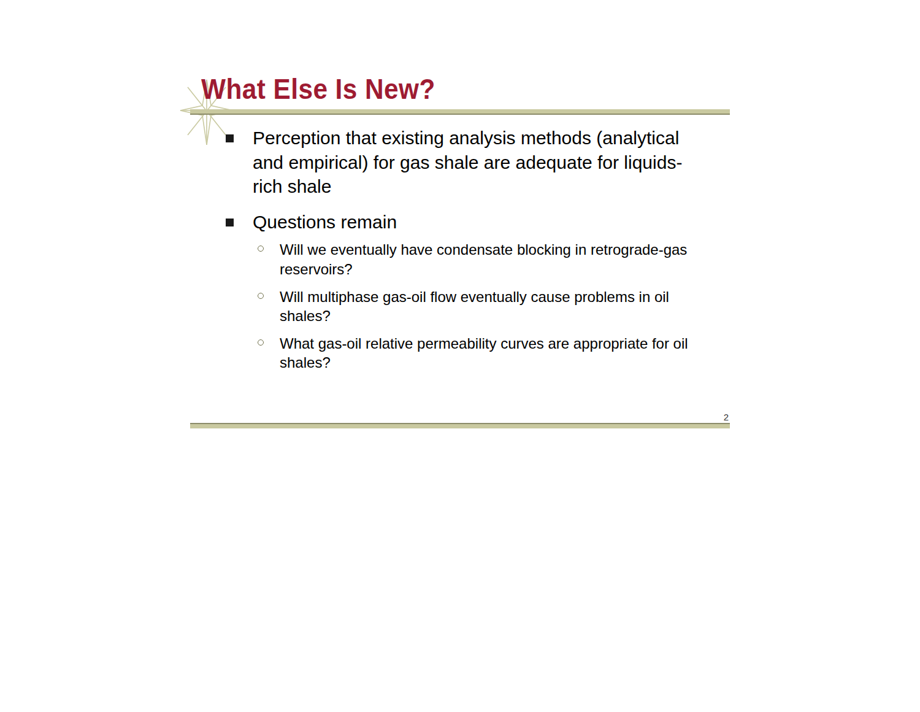What Else Is New?
Perception that existing analysis methods (analytical and empirical) for gas shale are adequate for liquids-rich shale
Questions remain
Will we eventually have condensate blocking in retrograde-gas reservoirs?
Will multiphase gas-oil flow eventually cause problems in oil shales?
What gas-oil relative permeability curves are appropriate for oil shales?
2